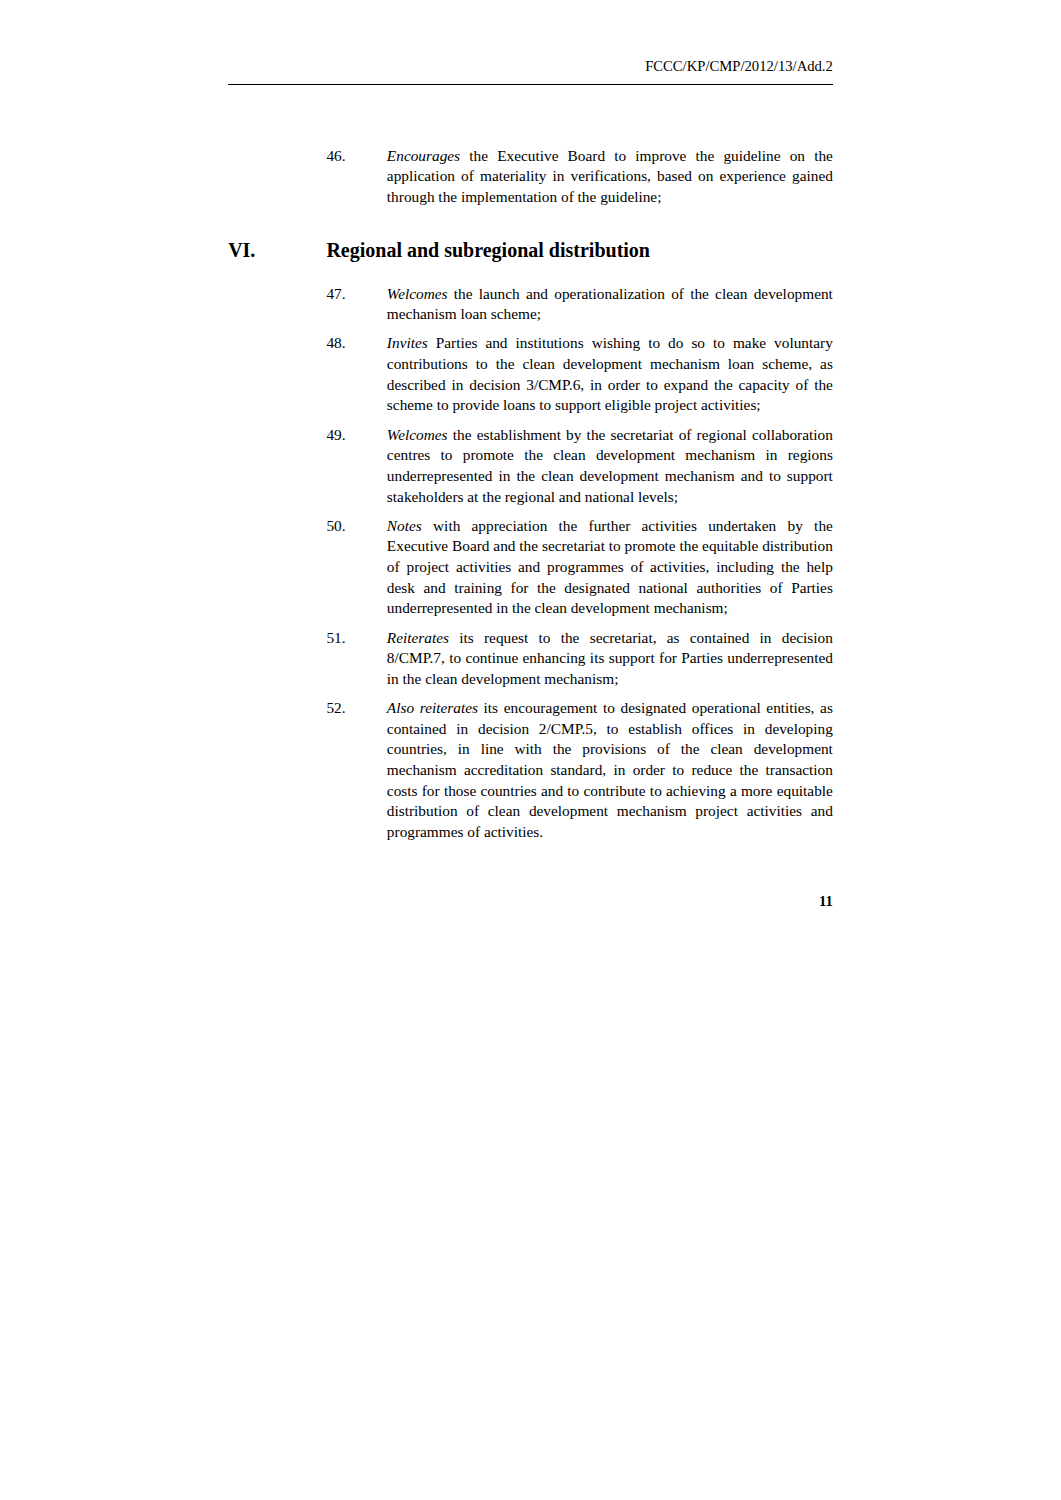FCCC/KP/CMP/2012/13/Add.2
46. Encourages the Executive Board to improve the guideline on the application of materiality in verifications, based on experience gained through the implementation of the guideline;
VI. Regional and subregional distribution
47. Welcomes the launch and operationalization of the clean development mechanism loan scheme;
48. Invites Parties and institutions wishing to do so to make voluntary contributions to the clean development mechanism loan scheme, as described in decision 3/CMP.6, in order to expand the capacity of the scheme to provide loans to support eligible project activities;
49. Welcomes the establishment by the secretariat of regional collaboration centres to promote the clean development mechanism in regions underrepresented in the clean development mechanism and to support stakeholders at the regional and national levels;
50. Notes with appreciation the further activities undertaken by the Executive Board and the secretariat to promote the equitable distribution of project activities and programmes of activities, including the help desk and training for the designated national authorities of Parties underrepresented in the clean development mechanism;
51. Reiterates its request to the secretariat, as contained in decision 8/CMP.7, to continue enhancing its support for Parties underrepresented in the clean development mechanism;
52. Also reiterates its encouragement to designated operational entities, as contained in decision 2/CMP.5, to establish offices in developing countries, in line with the provisions of the clean development mechanism accreditation standard, in order to reduce the transaction costs for those countries and to contribute to achieving a more equitable distribution of clean development mechanism project activities and programmes of activities.
11